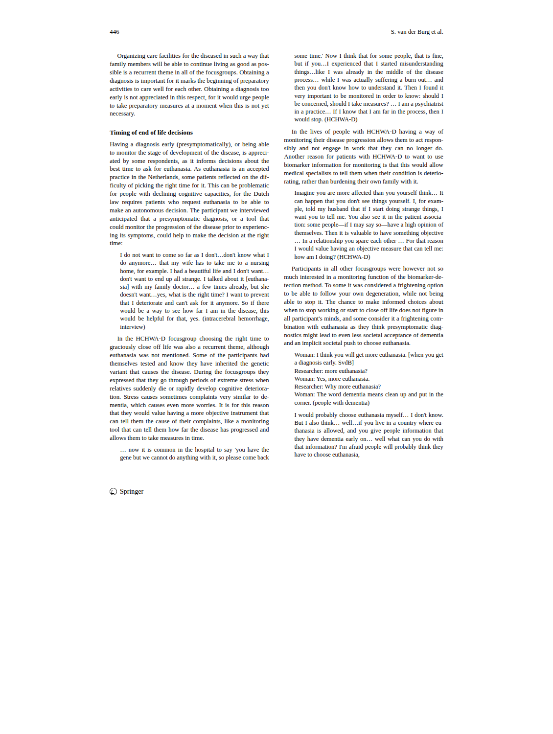446 S. van der Burg et al.
Organizing care facilities for the diseased in such a way that family members will be able to continue living as good as possible is a recurrent theme in all of the focusgroups. Obtaining a diagnosis is important for it marks the beginning of preparatory activities to care well for each other. Obtaining a diagnosis too early is not appreciated in this respect, for it would urge people to take preparatory measures at a moment when this is not yet necessary.
Timing of end of life decisions
Having a diagnosis early (presymptomatically), or being able to monitor the stage of development of the disease, is appreciated by some respondents, as it informs decisions about the best time to ask for euthanasia. As euthanasia is an accepted practice in the Netherlands, some patients reflected on the difficulty of picking the right time for it. This can be problematic for people with declining cognitive capacities, for the Dutch law requires patients who request euthanasia to be able to make an autonomous decision. The participant we interviewed anticipated that a presymptomatic diagnosis, or a tool that could monitor the progression of the disease prior to experiencing its symptoms, could help to make the decision at the right time:
I do not want to come so far as I don't…don't know what I do anymore… that my wife has to take me to a nursing home, for example. I had a beautiful life and I don't want… don't want to end up all strange. I talked about it [euthanasia] with my family doctor… a few times already, but she doesn't want…yes, what is the right time? I want to prevent that I deteriorate and can't ask for it anymore. So if there would be a way to see how far I am in the disease, this would be helpful for that, yes. (intracerebral hemorrhage, interview)
In the HCHWA-D focusgroup choosing the right time to graciously close off life was also a recurrent theme, although euthanasia was not mentioned. Some of the participants had themselves tested and know they have inherited the genetic variant that causes the disease. During the focusgroups they expressed that they go through periods of extreme stress when relatives suddenly die or rapidly develop cognitive deterioration. Stress causes sometimes complaints very similar to dementia, which causes even more worries. It is for this reason that they would value having a more objective instrument that can tell them the cause of their complaints, like a monitoring tool that can tell them how far the disease has progressed and allows them to take measures in time.
… now it is common in the hospital to say 'you have the gene but we cannot do anything with it, so please come back some time.' Now I think that for some people, that is fine, but if you…I experienced that I started misunderstanding things…like I was already in the middle of the disease process… while I was actually suffering a burn-out… and then you don't know how to understand it. Then I found it very important to be monitored in order to know: should I be concerned, should I take measures? … I am a psychiatrist in a practice… If I know that I am far in the process, then I would stop. (HCHWA-D)
In the lives of people with HCHWA-D having a way of monitoring their disease progression allows them to act responsibly and not engage in work that they can no longer do. Another reason for patients with HCHWA-D to want to use biomarker information for monitoring is that this would allow medical specialists to tell them when their condition is deteriorating, rather than burdening their own family with it.
Imagine you are more affected than you yourself think… It can happen that you don't see things yourself. I, for example, told my husband that if I start doing strange things, I want you to tell me. You also see it in the patient association: some people—if I may say so—have a high opinion of themselves. Then it is valuable to have something objective … In a relationship you spare each other … For that reason I would value having an objective measure that can tell me: how am I doing? (HCHWA-D)
Participants in all other focusgroups were however not so much interested in a monitoring function of the biomarker-detection method. To some it was considered a frightening option to be able to follow your own degeneration, while not being able to stop it. The chance to make informed choices about when to stop working or start to close off life does not figure in all participant's minds, and some consider it a frightening combination with euthanasia as they think presymptomatic diagnostics might lead to even less societal acceptance of dementia and an implicit societal push to choose euthanasia.
Woman: I think you will get more euthanasia. [when you get a diagnosis early. SvdB]
Researcher: more euthanasia?
Woman: Yes, more euthanasia.
Researcher: Why more euthanasia?
Woman: The word dementia means clean up and put in the corner. (people with dementia)
I would probably choose euthanasia myself… I don't know. But I also think… well…if you live in a country where euthanasia is allowed, and you give people information that they have dementia early on… well what can you do with that information? I'm afraid people will probably think they have to choose euthanasia,
Springer